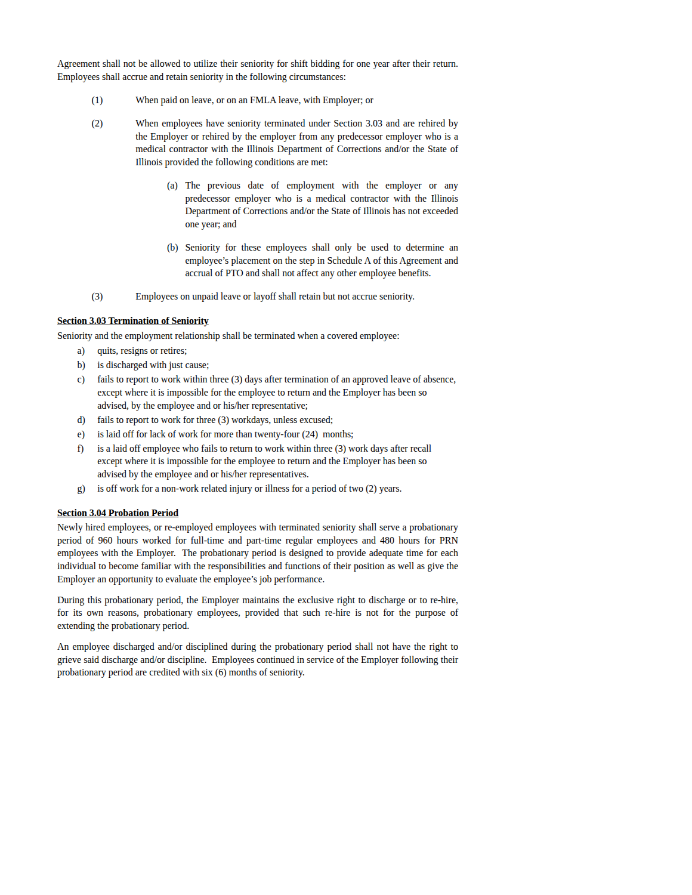Agreement shall not be allowed to utilize their seniority for shift bidding for one year after their return. Employees shall accrue and retain seniority in the following circumstances:
(1) When paid on leave, or on an FMLA leave, with Employer; or
(2) When employees have seniority terminated under Section 3.03 and are rehired by the Employer or rehired by the employer from any predecessor employer who is a medical contractor with the Illinois Department of Corrections and/or the State of Illinois provided the following conditions are met:
(a) The previous date of employment with the employer or any predecessor employer who is a medical contractor with the Illinois Department of Corrections and/or the State of Illinois has not exceeded one year; and
(b) Seniority for these employees shall only be used to determine an employee’s placement on the step in Schedule A of this Agreement and accrual of PTO and shall not affect any other employee benefits.
(3) Employees on unpaid leave or layoff shall retain but not accrue seniority.
Section 3.03 Termination of Seniority
Seniority and the employment relationship shall be terminated when a covered employee:
a) quits, resigns or retires;
b) is discharged with just cause;
c) fails to report to work within three (3) days after termination of an approved leave of absence, except where it is impossible for the employee to return and the Employer has been so advised, by the employee and or his/her representative;
d) fails to report to work for three (3) workdays, unless excused;
e) is laid off for lack of work for more than twenty-four (24) months;
f) is a laid off employee who fails to return to work within three (3) work days after recall except where it is impossible for the employee to return and the Employer has been so advised by the employee and or his/her representatives.
g) is off work for a non-work related injury or illness for a period of two (2) years.
Section 3.04 Probation Period
Newly hired employees, or re-employed employees with terminated seniority shall serve a probationary period of 960 hours worked for full-time and part-time regular employees and 480 hours for PRN employees with the Employer. The probationary period is designed to provide adequate time for each individual to become familiar with the responsibilities and functions of their position as well as give the Employer an opportunity to evaluate the employee’s job performance.
During this probationary period, the Employer maintains the exclusive right to discharge or to re-hire, for its own reasons, probationary employees, provided that such re-hire is not for the purpose of extending the probationary period.
An employee discharged and/or disciplined during the probationary period shall not have the right to grieve said discharge and/or discipline. Employees continued in service of the Employer following their probationary period are credited with six (6) months of seniority.